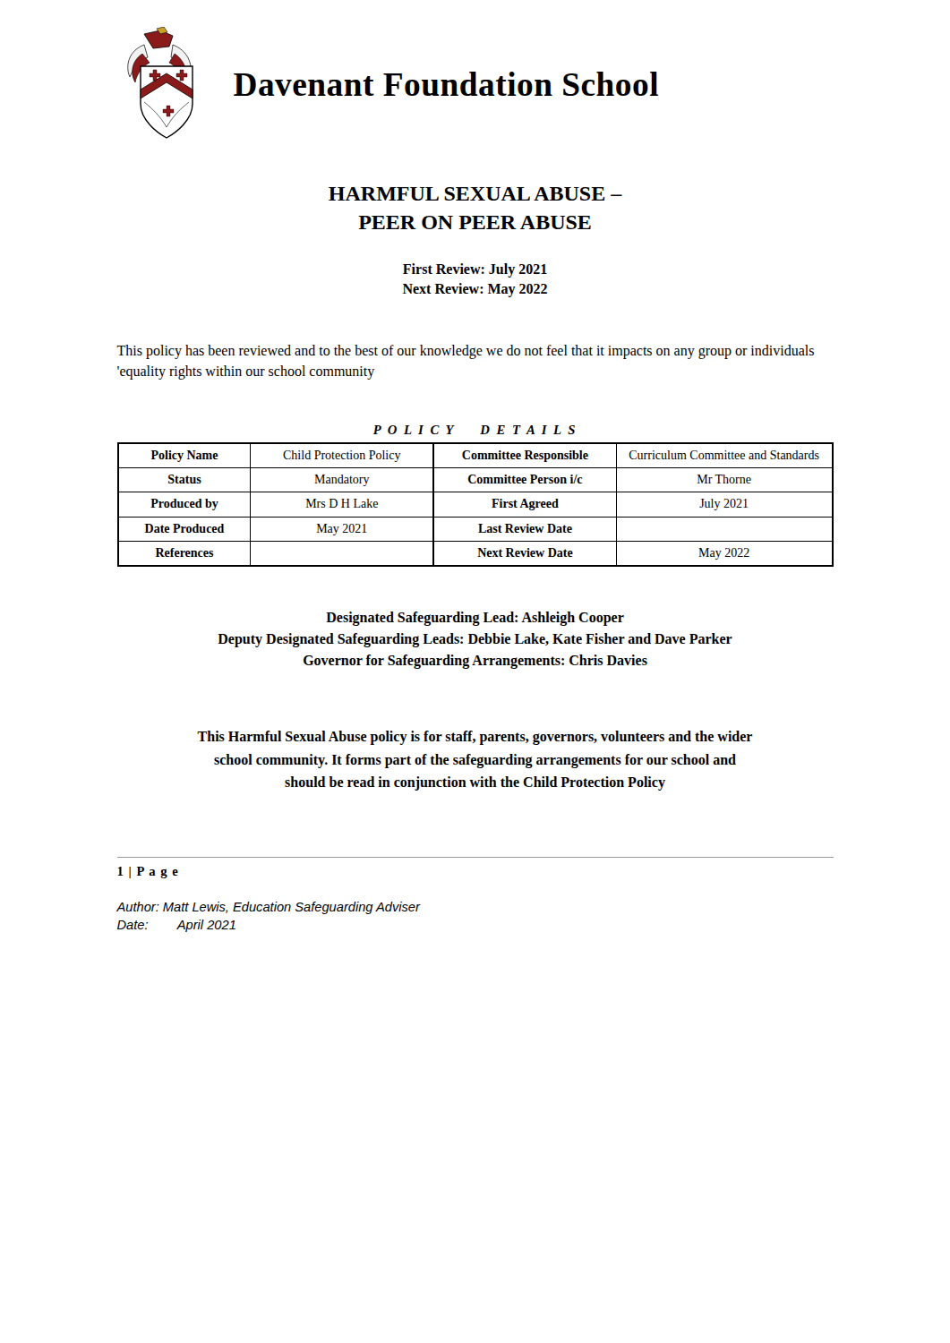School crest
Davenant Foundation School
HARMFUL SEXUAL ABUSE –
PEER ON PEER ABUSE
First Review: July 2021
Next Review: May 2022
This policy has been reviewed and to the best of our knowledge we do not feel that it impacts on any group or individuals 'equality rights within our school community
P O L I C Y D E T A I L S
| Policy Name | Child Protection Policy | Committee Responsible | Curriculum Committee and Standards |
| Status | Mandatory | Committee Person i/c | Mr Thorne |
| Produced by | Mrs D H Lake | First Agreed | July 2021 |
| Date Produced | May 2021 | Last Review Date | |
| References | | Next Review Date | May 2022 |
Designated Safeguarding Lead: Ashleigh Cooper
Deputy Designated Safeguarding Leads: Debbie Lake, Kate Fisher and Dave Parker
Governor for Safeguarding Arrangements: Chris Davies
This Harmful Sexual Abuse policy is for staff, parents, governors, volunteers and the wider school community. It forms part of the safeguarding arrangements for our school and should be read in conjunction with the Child Protection Policy
1 | P a g e
Author: Matt Lewis, Education Safeguarding Adviser
Date: April 2021